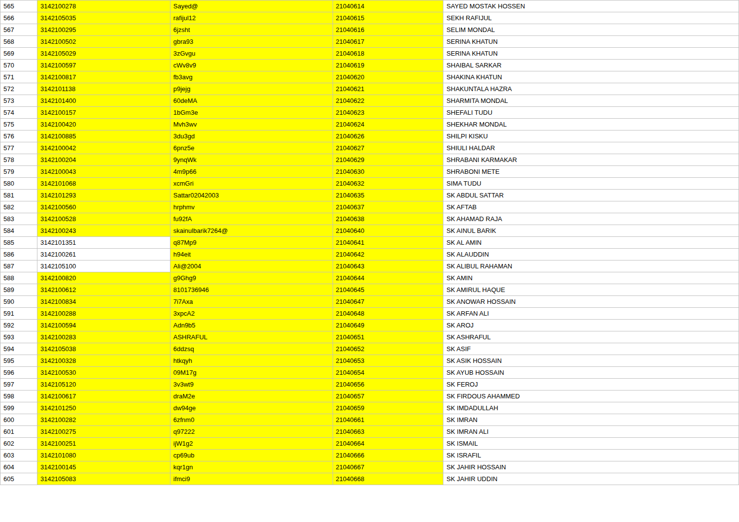| 565 | 3142100278 | Sayed@ | 21040614 | SAYED MOSTAK HOSSEN |
| 566 | 3142105035 | rafijul12 | 21040615 | SEKH RAFIJUL |
| 567 | 3142100295 | 6jzsht | 21040616 | SELIM MONDAL |
| 568 | 3142100502 | gbra93 | 21040617 | SERINA KHATUN |
| 569 | 3142105029 | 3zGvgu | 21040618 | SERINA KHATUN |
| 570 | 3142100597 | cWv8v9 | 21040619 | SHAIBAL SARKAR |
| 571 | 3142100817 | fb3avg | 21040620 | SHAKINA KHATUN |
| 572 | 3142101138 | p9jejg | 21040621 | SHAKUNTALA HAZRA |
| 573 | 3142101400 | 60deMA | 21040622 | SHARMITA MONDAL |
| 574 | 3142100157 | 1bGm3e | 21040623 | SHEFALI TUDU |
| 575 | 3142100420 | Mvh3wv | 21040624 | SHEKHAR MONDAL |
| 576 | 3142100885 | 3du3gd | 21040626 | SHILPI KISKU |
| 577 | 3142100042 | 6pnz5e | 21040627 | SHIULI HALDAR |
| 578 | 3142100204 | 9ynqWk | 21040629 | SHRABANI KARMAKAR |
| 579 | 3142100043 | 4m9p66 | 21040630 | SHRABONI METE |
| 580 | 3142101068 | xcmGri | 21040632 | SIMA TUDU |
| 581 | 3142101293 | Sattar02042003 | 21040635 | SK ABDUL SATTAR |
| 582 | 3142100560 | hrphmv | 21040637 | SK AFTAB |
| 583 | 3142100528 | fu92fA | 21040638 | SK AHAMAD RAJA |
| 584 | 3142100243 | skainulbarik7264@ | 21040640 | SK AINUL BARIK |
| 585 | 3142101351 | q87Mp9 | 21040641 | SK AL AMIN |
| 586 | 3142100261 | h94eit | 21040642 | SK ALAUDDIN |
| 587 | 3142105100 | Ali@2004 | 21040643 | SK ALIBUL RAHAMAN |
| 588 | 3142100820 | g9Ghg9 | 21040644 | SK AMIN |
| 589 | 3142100612 | 8101736946 | 21040645 | SK AMIRUL HAQUE |
| 590 | 3142100834 | 7i7Axa | 21040647 | SK ANOWAR HOSSAIN |
| 591 | 3142100288 | 3xpcA2 | 21040648 | SK ARFAN ALI |
| 592 | 3142100594 | Adn9b5 | 21040649 | SK AROJ |
| 593 | 3142100283 | ASHRAFUL | 21040651 | SK ASHRAFUL |
| 594 | 3142105038 | 6ddzsq | 21040652 | SK ASIF |
| 595 | 3142100328 | htkqyh | 21040653 | SK ASIK HOSSAIN |
| 596 | 3142100530 | 09M17g | 21040654 | SK AYUB HOSSAIN |
| 597 | 3142105120 | 3v3wt9 | 21040656 | SK FEROJ |
| 598 | 3142100617 | draM2e | 21040657 | SK FIRDOUS AHAMMED |
| 599 | 3142101250 | dw94ge | 21040659 | SK IMDADULLAH |
| 600 | 3142100282 | 6zfnm0 | 21040661 | SK IMRAN |
| 601 | 3142100275 | q97222 | 21040663 | SK IMRAN ALI |
| 602 | 3142100251 | ijW1g2 | 21040664 | SK ISMAIL |
| 603 | 3142101080 | cp69ub | 21040666 | SK ISRAFIL |
| 604 | 3142100145 | kqr1gn | 21040667 | SK JAHIR HOSSAIN |
| 605 | 3142105083 | ifmci9 | 21040668 | SK JAHIR UDDIN |